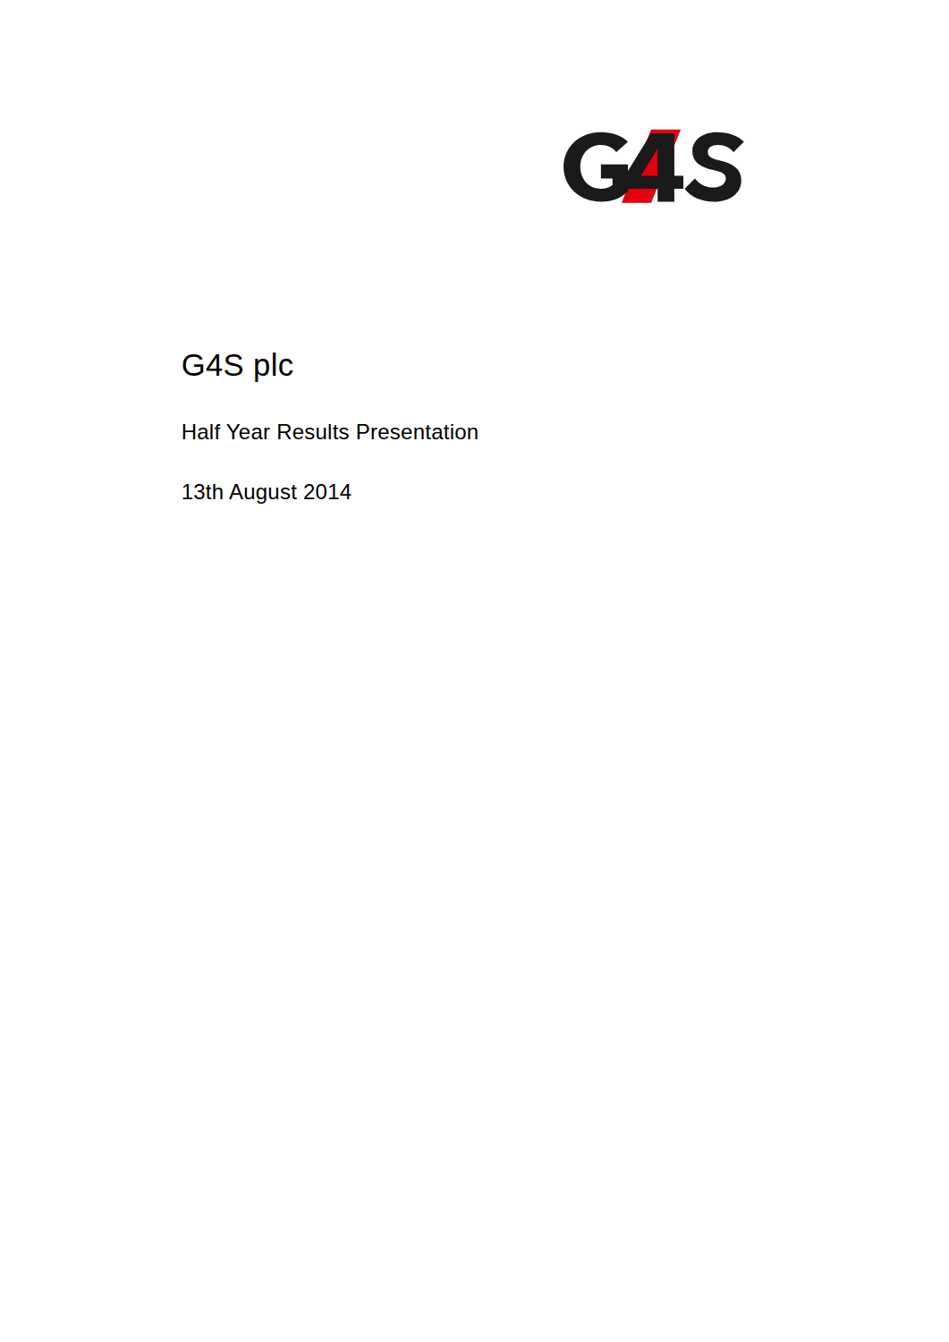G4S plc
Half Year Results Presentation
13th August 2014